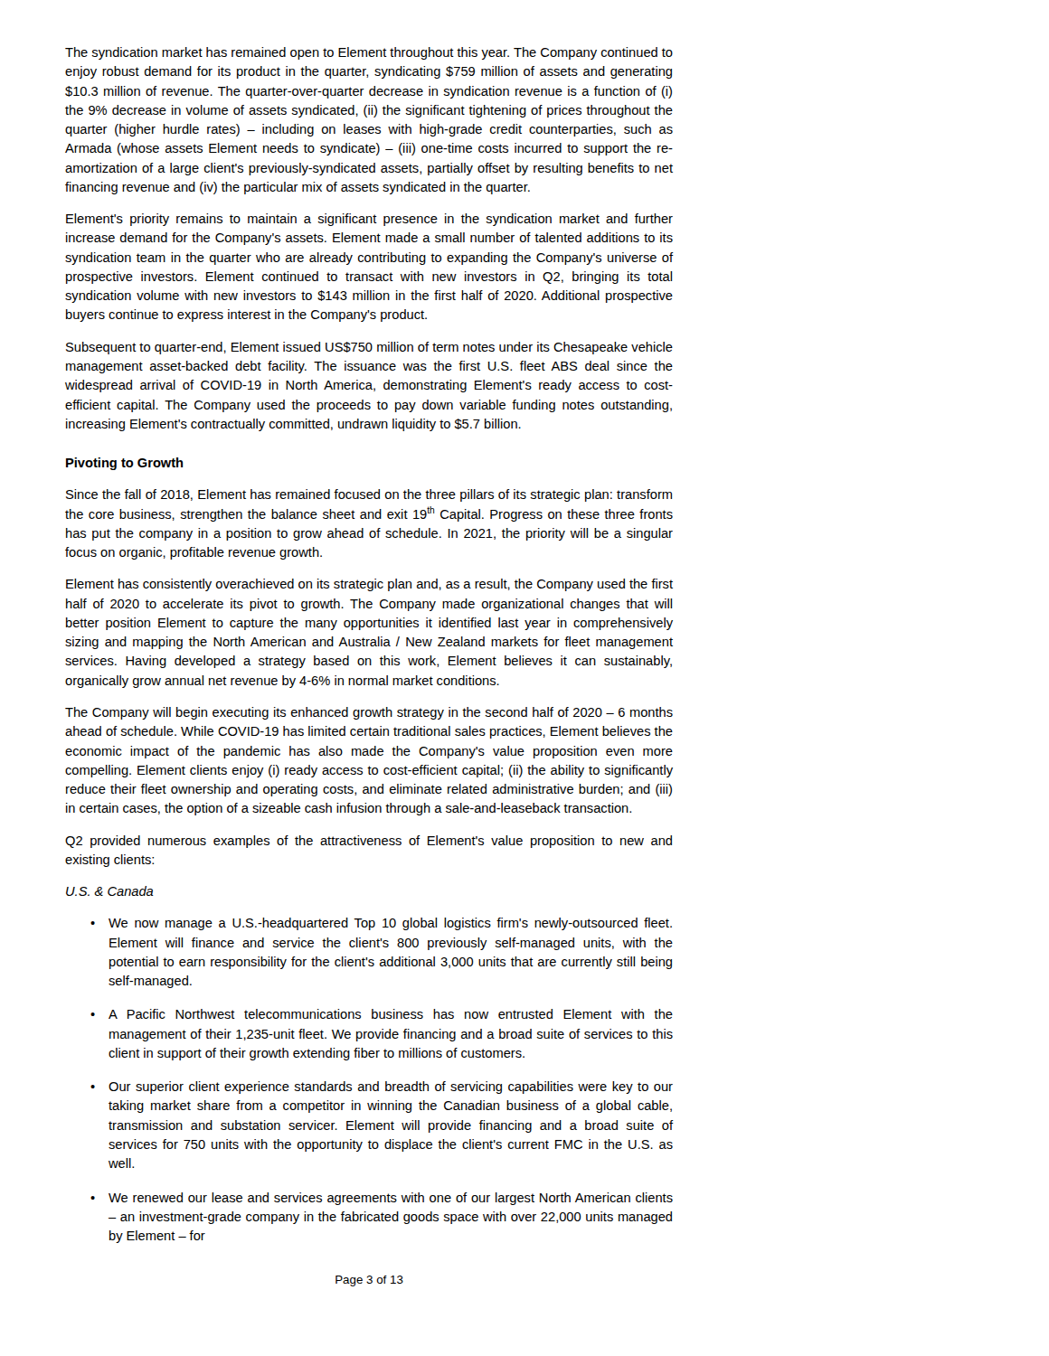The syndication market has remained open to Element throughout this year. The Company continued to enjoy robust demand for its product in the quarter, syndicating $759 million of assets and generating $10.3 million of revenue. The quarter-over-quarter decrease in syndication revenue is a function of (i) the 9% decrease in volume of assets syndicated, (ii) the significant tightening of prices throughout the quarter (higher hurdle rates) – including on leases with high-grade credit counterparties, such as Armada (whose assets Element needs to syndicate) – (iii) one-time costs incurred to support the re-amortization of a large client's previously-syndicated assets, partially offset by resulting benefits to net financing revenue and (iv) the particular mix of assets syndicated in the quarter.
Element's priority remains to maintain a significant presence in the syndication market and further increase demand for the Company's assets. Element made a small number of talented additions to its syndication team in the quarter who are already contributing to expanding the Company's universe of prospective investors. Element continued to transact with new investors in Q2, bringing its total syndication volume with new investors to $143 million in the first half of 2020. Additional prospective buyers continue to express interest in the Company's product.
Subsequent to quarter-end, Element issued US$750 million of term notes under its Chesapeake vehicle management asset-backed debt facility. The issuance was the first U.S. fleet ABS deal since the widespread arrival of COVID-19 in North America, demonstrating Element's ready access to cost-efficient capital. The Company used the proceeds to pay down variable funding notes outstanding, increasing Element's contractually committed, undrawn liquidity to $5.7 billion.
Pivoting to Growth
Since the fall of 2018, Element has remained focused on the three pillars of its strategic plan: transform the core business, strengthen the balance sheet and exit 19th Capital. Progress on these three fronts has put the company in a position to grow ahead of schedule. In 2021, the priority will be a singular focus on organic, profitable revenue growth.
Element has consistently overachieved on its strategic plan and, as a result, the Company used the first half of 2020 to accelerate its pivot to growth. The Company made organizational changes that will better position Element to capture the many opportunities it identified last year in comprehensively sizing and mapping the North American and Australia / New Zealand markets for fleet management services. Having developed a strategy based on this work, Element believes it can sustainably, organically grow annual net revenue by 4-6% in normal market conditions.
The Company will begin executing its enhanced growth strategy in the second half of 2020 – 6 months ahead of schedule. While COVID-19 has limited certain traditional sales practices, Element believes the economic impact of the pandemic has also made the Company's value proposition even more compelling. Element clients enjoy (i) ready access to cost-efficient capital; (ii) the ability to significantly reduce their fleet ownership and operating costs, and eliminate related administrative burden; and (iii) in certain cases, the option of a sizeable cash infusion through a sale-and-leaseback transaction.
Q2 provided numerous examples of the attractiveness of Element's value proposition to new and existing clients:
U.S. & Canada
We now manage a U.S.-headquartered Top 10 global logistics firm's newly-outsourced fleet. Element will finance and service the client's 800 previously self-managed units, with the potential to earn responsibility for the client's additional 3,000 units that are currently still being self-managed.
A Pacific Northwest telecommunications business has now entrusted Element with the management of their 1,235-unit fleet. We provide financing and a broad suite of services to this client in support of their growth extending fiber to millions of customers.
Our superior client experience standards and breadth of servicing capabilities were key to our taking market share from a competitor in winning the Canadian business of a global cable, transmission and substation servicer. Element will provide financing and a broad suite of services for 750 units with the opportunity to displace the client's current FMC in the U.S. as well.
We renewed our lease and services agreements with one of our largest North American clients – an investment-grade company in the fabricated goods space with over 22,000 units managed by Element – for
Page 3 of 13